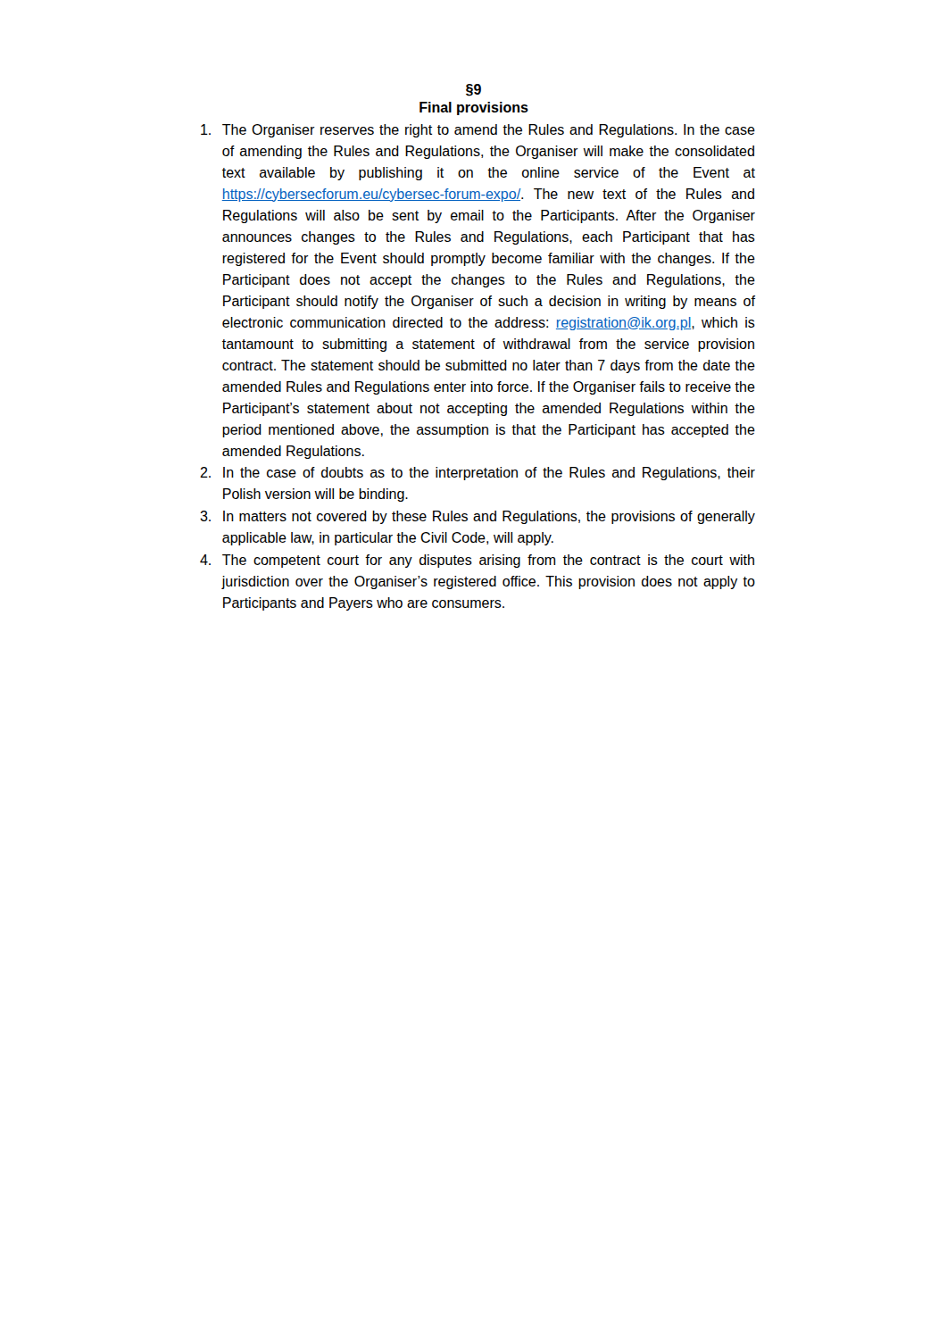§9
Final provisions
The Organiser reserves the right to amend the Rules and Regulations. In the case of amending the Rules and Regulations, the Organiser will make the consolidated text available by publishing it on the online service of the Event at https://cybersecforum.eu/cybersec-forum-expo/. The new text of the Rules and Regulations will also be sent by email to the Participants. After the Organiser announces changes to the Rules and Regulations, each Participant that has registered for the Event should promptly become familiar with the changes. If the Participant does not accept the changes to the Rules and Regulations, the Participant should notify the Organiser of such a decision in writing by means of electronic communication directed to the address: registration@ik.org.pl, which is tantamount to submitting a statement of withdrawal from the service provision contract. The statement should be submitted no later than 7 days from the date the amended Rules and Regulations enter into force. If the Organiser fails to receive the Participant’s statement about not accepting the amended Regulations within the period mentioned above, the assumption is that the Participant has accepted the amended Regulations.
In the case of doubts as to the interpretation of the Rules and Regulations, their Polish version will be binding.
In matters not covered by these Rules and Regulations, the provisions of generally applicable law, in particular the Civil Code, will apply.
The competent court for any disputes arising from the contract is the court with jurisdiction over the Organiser’s registered office. This provision does not apply to Participants and Payers who are consumers.